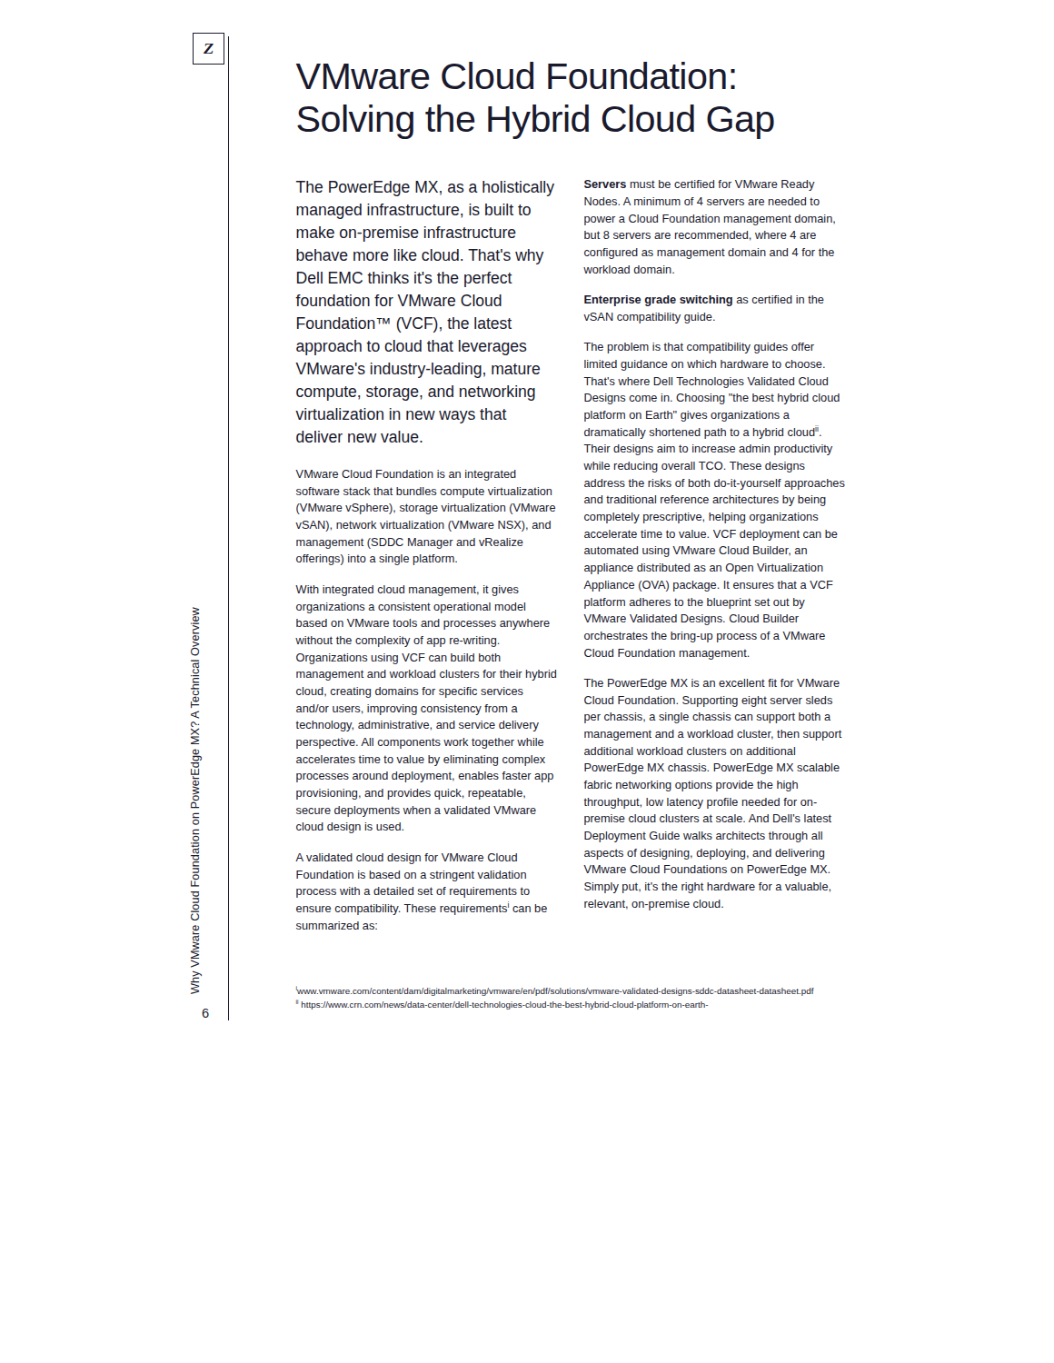Z
Why VMware Cloud Foundation on PowerEdge MX? A Technical Overview
6
VMware Cloud Foundation:
Solving the Hybrid Cloud Gap
The PowerEdge MX, as a holistically managed infrastructure, is built to make on-premise infrastructure behave more like cloud. That's why Dell EMC thinks it's the perfect foundation for VMware Cloud Foundation™ (VCF), the latest approach to cloud that leverages VMware's industry-leading, mature compute, storage, and networking virtualization in new ways that deliver new value.
VMware Cloud Foundation is an integrated software stack that bundles compute virtualization (VMware vSphere), storage virtualization (VMware vSAN), network virtualization (VMware NSX), and management (SDDC Manager and vRealize offerings) into a single platform.
With integrated cloud management, it gives organizations a consistent operational model based on VMware tools and processes anywhere without the complexity of app re-writing. Organizations using VCF can build both management and workload clusters for their hybrid cloud, creating domains for specific services and/or users, improving consistency from a technology, administrative, and service delivery perspective. All components work together while accelerates time to value by eliminating complex processes around deployment, enables faster app provisioning, and provides quick, repeatable, secure deployments when a validated VMware cloud design is used.
A validated cloud design for VMware Cloud Foundation is based on a stringent validation process with a detailed set of requirements to ensure compatibility. These requirementsi can be summarized as:
Servers must be certified for VMware Ready Nodes. A minimum of 4 servers are needed to power a Cloud Foundation management domain, but 8 servers are recommended, where 4 are configured as management domain and 4 for the workload domain.
Enterprise grade switching as certified in the vSAN compatibility guide.
The problem is that compatibility guides offer limited guidance on which hardware to choose. That's where Dell Technologies Validated Cloud Designs come in. Choosing "the best hybrid cloud platform on Earth" gives organizations a dramatically shortened path to a hybrid cloudii. Their designs aim to increase admin productivity while reducing overall TCO. These designs address the risks of both do-it-yourself approaches and traditional reference architectures by being completely prescriptive, helping organizations accelerate time to value. VCF deployment can be automated using VMware Cloud Builder, an appliance distributed as an Open Virtualization Appliance (OVA) package. It ensures that a VCF platform adheres to the blueprint set out by VMware Validated Designs. Cloud Builder orchestrates the bring-up process of a VMware Cloud Foundation management.
The PowerEdge MX is an excellent fit for VMware Cloud Foundation. Supporting eight server sleds per chassis, a single chassis can support both a management and a workload cluster, then support additional workload clusters on additional PowerEdge MX chassis. PowerEdge MX scalable fabric networking options provide the high throughput, low latency profile needed for on-premise cloud clusters at scale. And Dell's latest Deployment Guide walks architects through all aspects of designing, deploying, and delivering VMware Cloud Foundations on PowerEdge MX. Simply put, it's the right hardware for a valuable, relevant, on-premise cloud.
iwww.vmware.com/content/dam/digitalmarketing/vmware/en/pdf/solutions/vmware-validated-designs-sddc-datasheet-datasheet.pdf
ii https://www.crn.com/news/data-center/dell-technologies-cloud-the-best-hybrid-cloud-platform-on-earth-